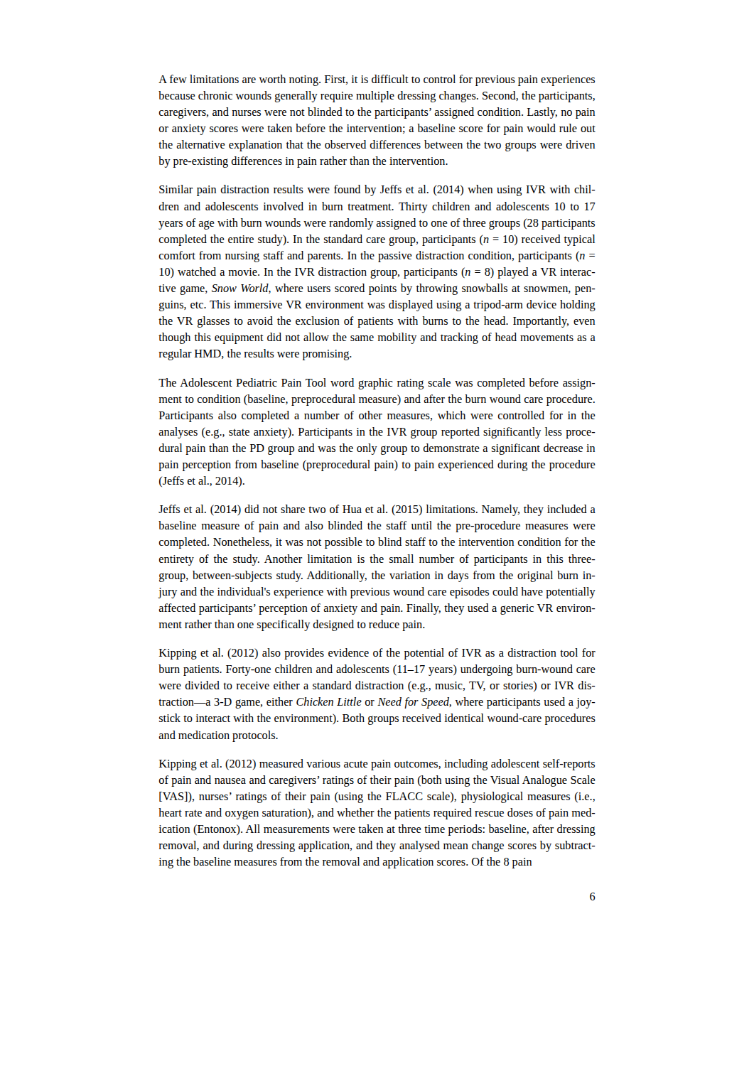A few limitations are worth noting. First, it is difficult to control for previous pain experiences because chronic wounds generally require multiple dressing changes. Second, the participants, caregivers, and nurses were not blinded to the participants’ assigned condition. Lastly, no pain or anxiety scores were taken before the intervention; a baseline score for pain would rule out the alternative explanation that the observed differences between the two groups were driven by pre-existing differences in pain rather than the intervention.
Similar pain distraction results were found by Jeffs et al. (2014) when using IVR with children and adolescents involved in burn treatment. Thirty children and adolescents 10 to 17 years of age with burn wounds were randomly assigned to one of three groups (28 participants completed the entire study). In the standard care group, participants (n = 10) received typical comfort from nursing staff and parents. In the passive distraction condition, participants (n = 10) watched a movie. In the IVR distraction group, participants (n = 8) played a VR interactive game, Snow World, where users scored points by throwing snowballs at snowmen, penguins, etc. This immersive VR environment was displayed using a tripod-arm device holding the VR glasses to avoid the exclusion of patients with burns to the head. Importantly, even though this equipment did not allow the same mobility and tracking of head movements as a regular HMD, the results were promising.
The Adolescent Pediatric Pain Tool word graphic rating scale was completed before assignment to condition (baseline, preprocedural measure) and after the burn wound care procedure. Participants also completed a number of other measures, which were controlled for in the analyses (e.g., state anxiety). Participants in the IVR group reported significantly less procedural pain than the PD group and was the only group to demonstrate a significant decrease in pain perception from baseline (preprocedural pain) to pain experienced during the procedure (Jeffs et al., 2014).
Jeffs et al. (2014) did not share two of Hua et al. (2015) limitations. Namely, they included a baseline measure of pain and also blinded the staff until the pre-procedure measures were completed. Nonetheless, it was not possible to blind staff to the intervention condition for the entirety of the study. Another limitation is the small number of participants in this three-group, between-subjects study. Additionally, the variation in days from the original burn injury and the individual's experience with previous wound care episodes could have potentially affected participants’ perception of anxiety and pain. Finally, they used a generic VR environment rather than one specifically designed to reduce pain.
Kipping et al. (2012) also provides evidence of the potential of IVR as a distraction tool for burn patients. Forty-one children and adolescents (11–17 years) undergoing burn-wound care were divided to receive either a standard distraction (e.g., music, TV, or stories) or IVR distraction—a 3-D game, either Chicken Little or Need for Speed, where participants used a joystick to interact with the environment). Both groups received identical wound-care procedures and medication protocols.
Kipping et al. (2012) measured various acute pain outcomes, including adolescent self-reports of pain and nausea and caregivers’ ratings of their pain (both using the Visual Analogue Scale [VAS]), nurses’ ratings of their pain (using the FLACC scale), physiological measures (i.e., heart rate and oxygen saturation), and whether the patients required rescue doses of pain medication (Entonox). All measurements were taken at three time periods: baseline, after dressing removal, and during dressing application, and they analysed mean change scores by subtracting the baseline measures from the removal and application scores. Of the 8 pain
6